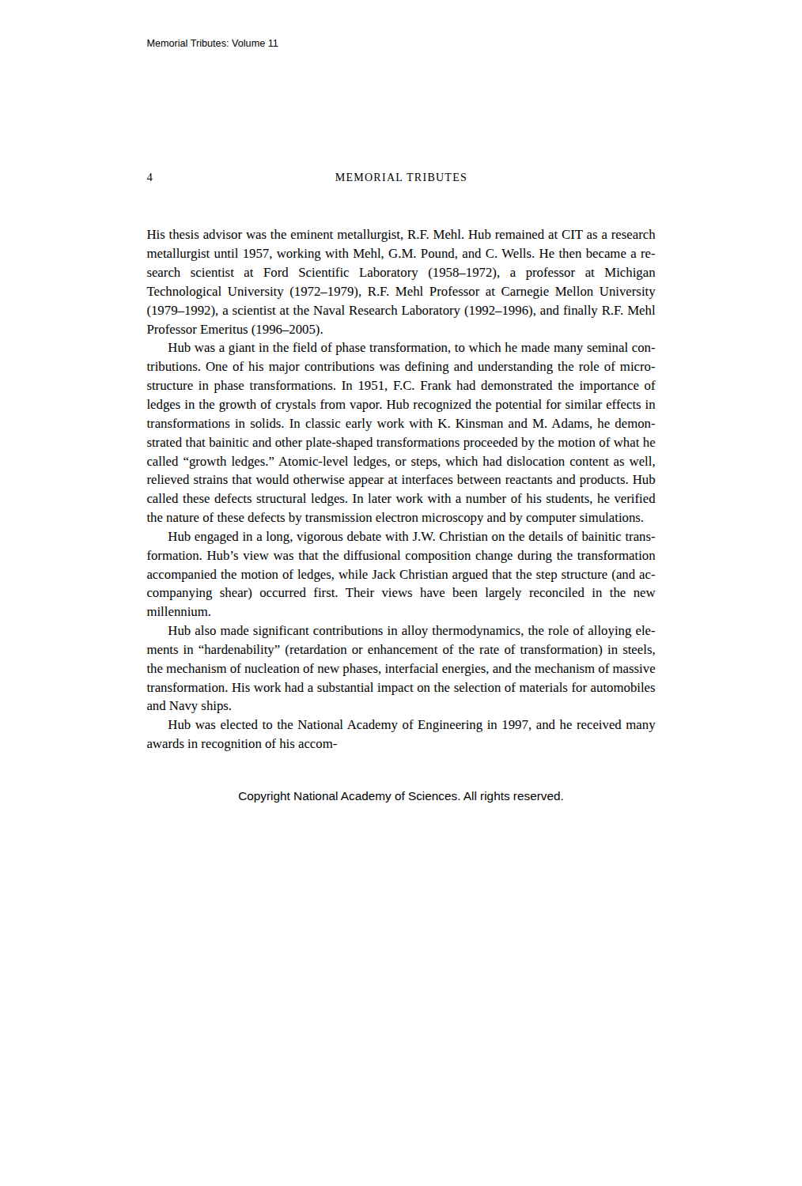Memorial Tributes: Volume 11
4 MEMORIAL TRIBUTES
His thesis advisor was the eminent metallurgist, R.F. Mehl. Hub remained at CIT as a research metallurgist until 1957, working with Mehl, G.M. Pound, and C. Wells. He then became a research scientist at Ford Scientific Laboratory (1958–1972), a professor at Michigan Technological University (1972–1979), R.F. Mehl Professor at Carnegie Mellon University (1979–1992), a scientist at the Naval Research Laboratory (1992–1996), and finally R.F. Mehl Professor Emeritus (1996–2005).
Hub was a giant in the field of phase transformation, to which he made many seminal contributions. One of his major contributions was defining and understanding the role of microstructure in phase transformations. In 1951, F.C. Frank had demonstrated the importance of ledges in the growth of crystals from vapor. Hub recognized the potential for similar effects in transformations in solids. In classic early work with K. Kinsman and M. Adams, he demonstrated that bainitic and other plate-shaped transformations proceeded by the motion of what he called “growth ledges.” Atomic-level ledges, or steps, which had dislocation content as well, relieved strains that would otherwise appear at interfaces between reactants and products. Hub called these defects structural ledges. In later work with a number of his students, he verified the nature of these defects by transmission electron microscopy and by computer simulations.
Hub engaged in a long, vigorous debate with J.W. Christian on the details of bainitic transformation. Hub’s view was that the diffusional composition change during the transformation accompanied the motion of ledges, while Jack Christian argued that the step structure (and accompanying shear) occurred first. Their views have been largely reconciled in the new millennium.
Hub also made significant contributions in alloy thermodynamics, the role of alloying elements in “hardenability” (retardation or enhancement of the rate of transformation) in steels, the mechanism of nucleation of new phases, interfacial energies, and the mechanism of massive transformation. His work had a substantial impact on the selection of materials for automobiles and Navy ships.
Hub was elected to the National Academy of Engineering in 1997, and he received many awards in recognition of his accom-
Copyright National Academy of Sciences. All rights reserved.